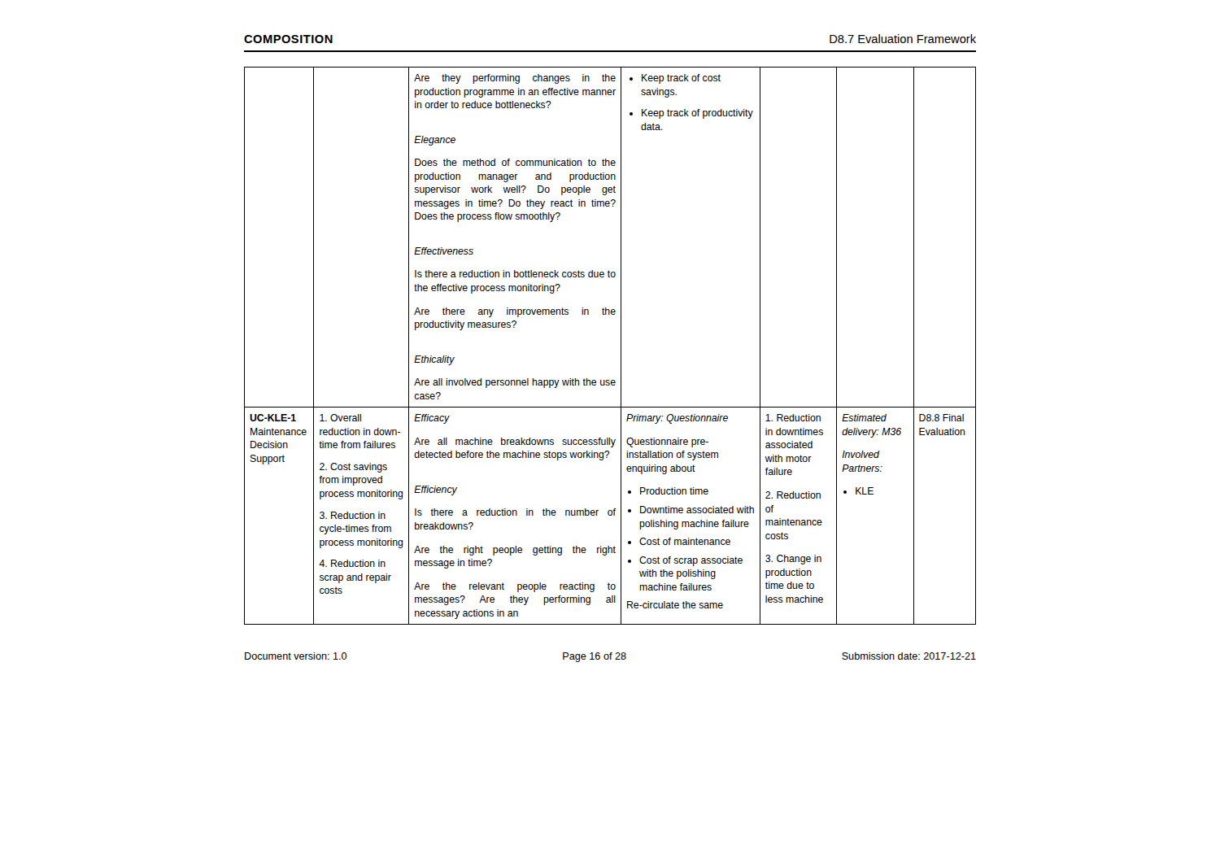COMPOSITION
D8.7 Evaluation Framework
| | | Are they performing changes in the production programme in an effective manner in order to reduce bottlenecks? Elegance Does the method of communication to the production manager and production supervisor work well? Do people get messages in time? Do they react in time? Does the process flow smoothly? Effectiveness Is there a reduction in bottleneck costs due to the effective process monitoring? Are there any improvements in the productivity measures? Ethicality Are all involved personnel happy with the use case? | Keep track of cost savings. Keep track of productivity data. | | | |
| UC-KLE-1 Maintenance Decision Support | 1. Overall reduction in down-time from failures 2. Cost savings from improved process monitoring 3. Reduction in cycle-times from process monitoring 4. Reduction in scrap and repair costs | Efficacy Are all machine breakdowns successfully detected before the machine stops working? Efficiency Is there a reduction in the number of breakdowns? Are the right people getting the right message in time? Are the relevant people reacting to messages? Are they performing all necessary actions in an | Primary: Questionnaire Questionnaire pre-installation of system enquiring about Production time Downtime associated with polishing machine failure Cost of maintenance Cost of scrap associate with the polishing machine failures Re-circulate the same | 1. Reduction in downtimes associated with motor failure 2. Reduction of maintenance costs 3. Change in production time due to less machine | Estimated delivery: M36 Involved Partners: KLE | D8.8 Final Evaluation |
Document version: 1.0
Page 16 of 28
Submission date: 2017-12-21